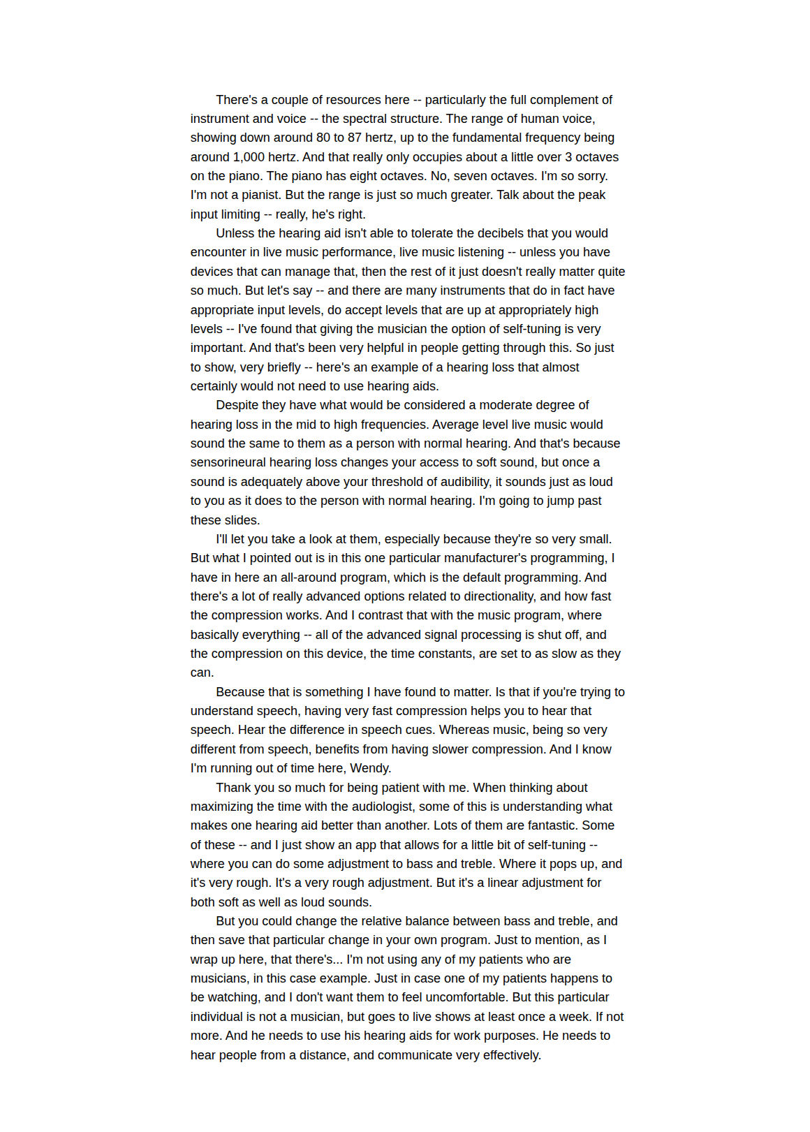There's a couple of resources here -- particularly the full complement of instrument and voice -- the spectral structure. The range of human voice, showing down around 80 to 87 hertz, up to the fundamental frequency being around 1,000 hertz. And that really only occupies about a little over 3 octaves on the piano. The piano has eight octaves. No, seven octaves. I'm so sorry. I'm not a pianist. But the range is just so much greater. Talk about the peak input limiting -- really, he's right.
Unless the hearing aid isn't able to tolerate the decibels that you would encounter in live music performance, live music listening -- unless you have devices that can manage that, then the rest of it just doesn't really matter quite so much. But let's say -- and there are many instruments that do in fact have appropriate input levels, do accept levels that are up at appropriately high levels -- I've found that giving the musician the option of self-tuning is very important. And that's been very helpful in people getting through this. So just to show, very briefly -- here's an example of a hearing loss that almost certainly would not need to use hearing aids.
Despite they have what would be considered a moderate degree of hearing loss in the mid to high frequencies. Average level live music would sound the same to them as a person with normal hearing. And that's because sensorineural hearing loss changes your access to soft sound, but once a sound is adequately above your threshold of audibility, it sounds just as loud to you as it does to the person with normal hearing. I'm going to jump past these slides.
I'll let you take a look at them, especially because they're so very small. But what I pointed out is in this one particular manufacturer's programming, I have in here an all-around program, which is the default programming. And there's a lot of really advanced options related to directionality, and how fast the compression works. And I contrast that with the music program, where basically everything -- all of the advanced signal processing is shut off, and the compression on this device, the time constants, are set to as slow as they can.
Because that is something I have found to matter. Is that if you're trying to understand speech, having very fast compression helps you to hear that speech. Hear the difference in speech cues. Whereas music, being so very different from speech, benefits from having slower compression. And I know I'm running out of time here, Wendy.
Thank you so much for being patient with me. When thinking about maximizing the time with the audiologist, some of this is understanding what makes one hearing aid better than another. Lots of them are fantastic. Some of these -- and I just show an app that allows for a little bit of self-tuning -- where you can do some adjustment to bass and treble. Where it pops up, and it's very rough. It's a very rough adjustment. But it's a linear adjustment for both soft as well as loud sounds.
But you could change the relative balance between bass and treble, and then save that particular change in your own program. Just to mention, as I wrap up here, that there's... I'm not using any of my patients who are musicians, in this case example. Just in case one of my patients happens to be watching, and I don't want them to feel uncomfortable. But this particular individual is not a musician, but goes to live shows at least once a week. If not more. And he needs to use his hearing aids for work purposes. He needs to hear people from a distance, and communicate very effectively.